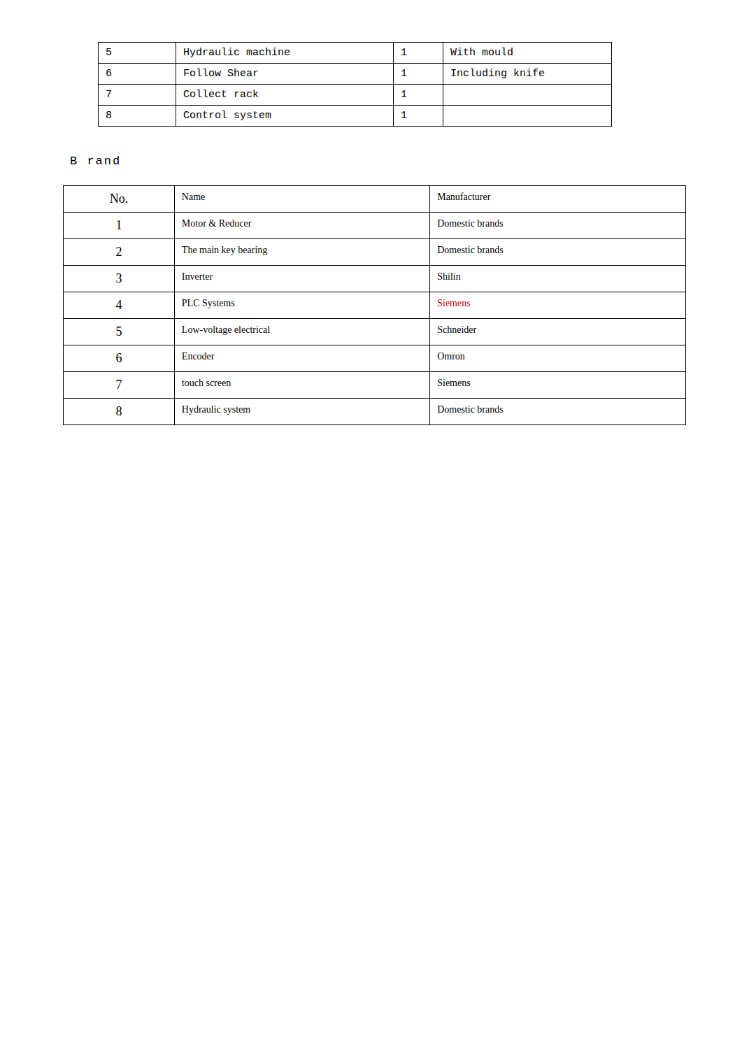| 5 | Hydraulic machine | 1 | With mould |
| 6 | Follow Shear | 1 | Including knife |
| 7 | Collect rack | 1 | |
| 8 | Control system | 1 | |
B rand
| No. | Name | Manufacturer |
| 1 | Motor & Reducer | Domestic brands |
| 2 | The main key bearing | Domestic brands |
| 3 | Inverter | Shilin |
| 4 | PLC Systems | Siemens |
| 5 | Low-voltage electrical | Schneider |
| 6 | Encoder | Omron |
| 7 | touch screen | Siemens |
| 8 | Hydraulic system | Domestic brands |